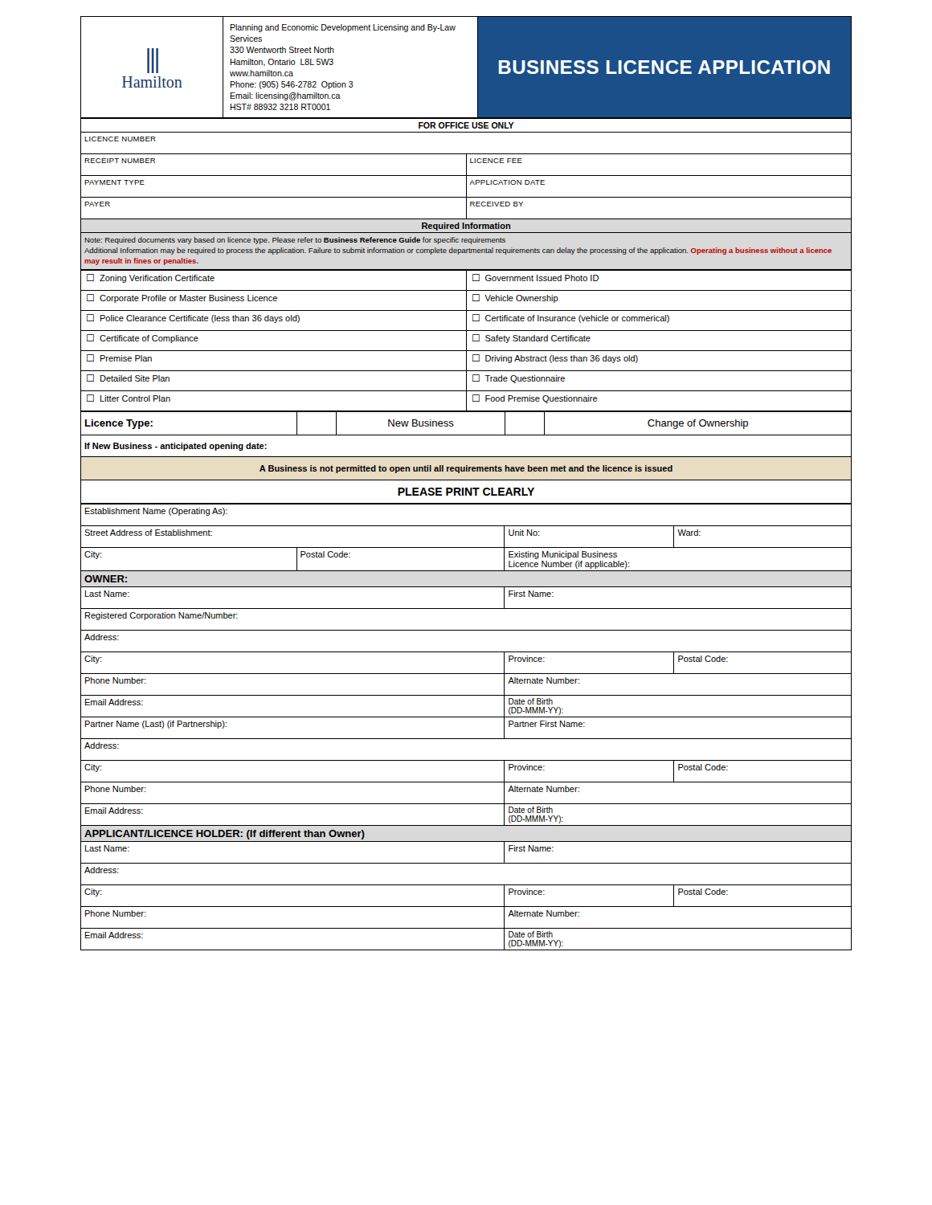| /// Hamilton | Planning and Economic Development Licensing and By-Law Services 330 Wentworth Street North Hamilton, Ontario L8L 5W3 www.hamilton.ca Phone: (905) 546-2782 Option 3 Email: licensing@hamilton.ca HST# 88932 3218 RT0001 | BUSINESS LICENCE APPLICATION |
| FOR OFFICE USE ONLY |
| LICENCE NUMBER |
| RECEIPT NUMBER | LICENCE FEE |
| PAYMENT TYPE | APPLICATION DATE |
| PAYER | RECEIVED BY |
| Required Information |
| Note: Required documents vary based on licence type. Please refer to Business Reference Guide for specific requirements Additional Information may be required to process the application. Failure to submit information or complete departmental requirements can delay the processing of the application. Operating a business without a licence may result in fines or penalties. |
| ☐ Zoning Verification Certificate | ☐ Government Issued Photo ID |
| ☐ Corporate Profile or Master Business Licence | ☐ Vehicle Ownership |
| ☐ Police Clearance Certificate (less than 36 days old) | ☐ Certificate of Insurance (vehicle or commerical) |
| ☐ Certificate of Compliance | ☐ Safety Standard Certificate |
| ☐ Premise Plan | ☐ Driving Abstract (less than 36 days old) |
| ☐ Detailed Site Plan | ☐ Trade Questionnaire |
| ☐ Litter Control Plan | ☐ Food Premise Questionnaire |
| Licence Type: | | New Business | | Change of Ownership |
| If New Business - anticipated opening date: |
| A Business is not permitted to open until all requirements have been met and the licence is issued |
| PLEASE PRINT CLEARLY |
| Establishment Name (Operating As): |
| Street Address of Establishment: | Unit No: | Ward: |
| City: | Postal Code: | Existing Municipal Business Licence Number (if applicable): |
| OWNER: |
| Last Name: | First Name: |
| Registered Corporation Name/Number: |
| Address: |
| City: | Province: | Postal Code: |
| Phone Number: | Alternate Number: |
| Email Address: | Date of Birth (DD-MMM-YY): |
| Partner Name (Last) (if Partnership): | Partner First Name: |
| Address: |
| City: | Province: | Postal Code: |
| Phone Number: | Alternate Number: |
| Email Address: | Date of Birth (DD-MMM-YY): |
| APPLICANT/LICENCE HOLDER: (If different than Owner) |
| Last Name: | First Name: |
| Address: |
| City: | Province: | Postal Code: |
| Phone Number: | Alternate Number: |
| Email Address: | Date of Birth (DD-MMM-YY): |